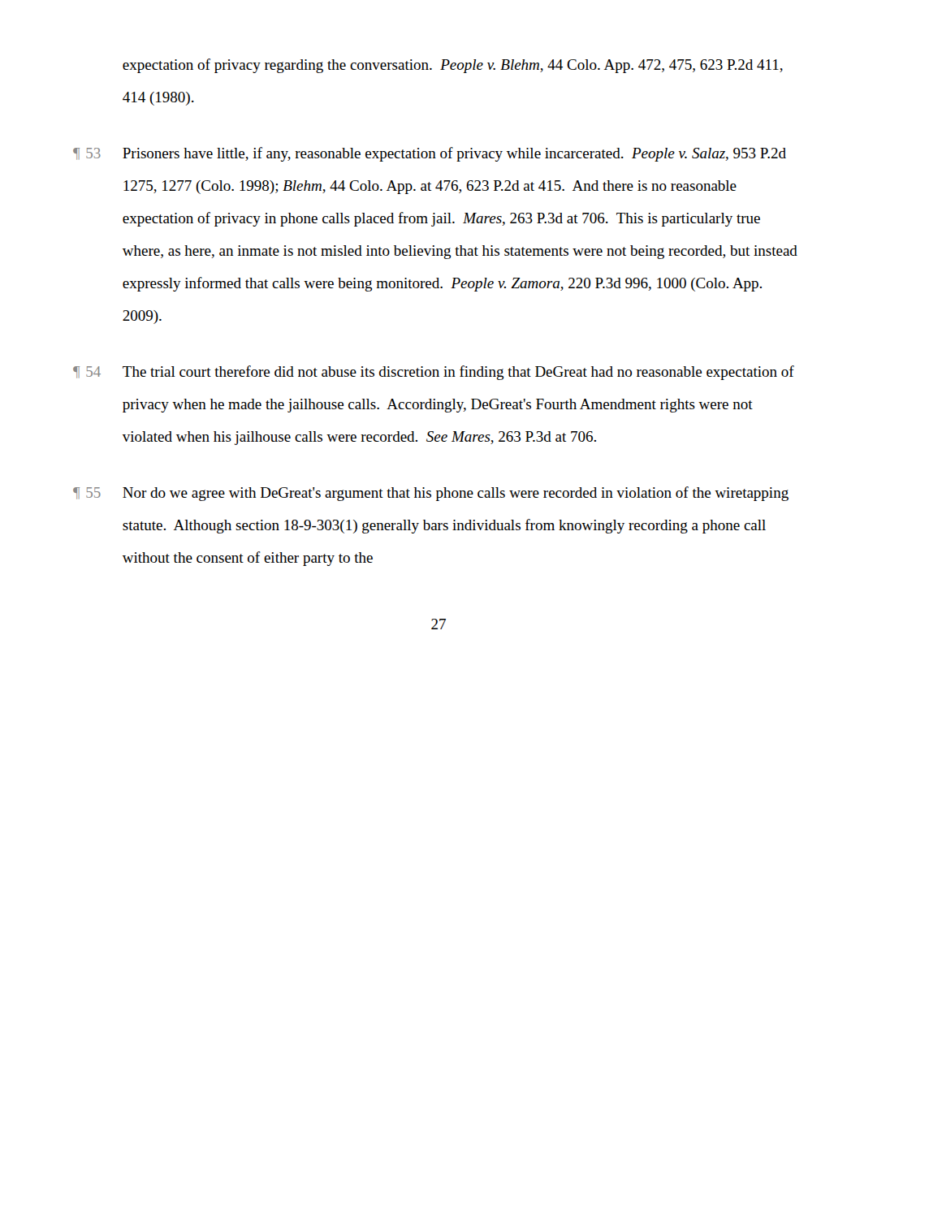expectation of privacy regarding the conversation. People v. Blehm, 44 Colo. App. 472, 475, 623 P.2d 411, 414 (1980).
¶53 Prisoners have little, if any, reasonable expectation of privacy while incarcerated. People v. Salaz, 953 P.2d 1275, 1277 (Colo. 1998); Blehm, 44 Colo. App. at 476, 623 P.2d at 415. And there is no reasonable expectation of privacy in phone calls placed from jail. Mares, 263 P.3d at 706. This is particularly true where, as here, an inmate is not misled into believing that his statements were not being recorded, but instead expressly informed that calls were being monitored. People v. Zamora, 220 P.3d 996, 1000 (Colo. App. 2009).
¶54 The trial court therefore did not abuse its discretion in finding that DeGreat had no reasonable expectation of privacy when he made the jailhouse calls. Accordingly, DeGreat's Fourth Amendment rights were not violated when his jailhouse calls were recorded. See Mares, 263 P.3d at 706.
¶55 Nor do we agree with DeGreat's argument that his phone calls were recorded in violation of the wiretapping statute. Although section 18-9-303(1) generally bars individuals from knowingly recording a phone call without the consent of either party to the
27